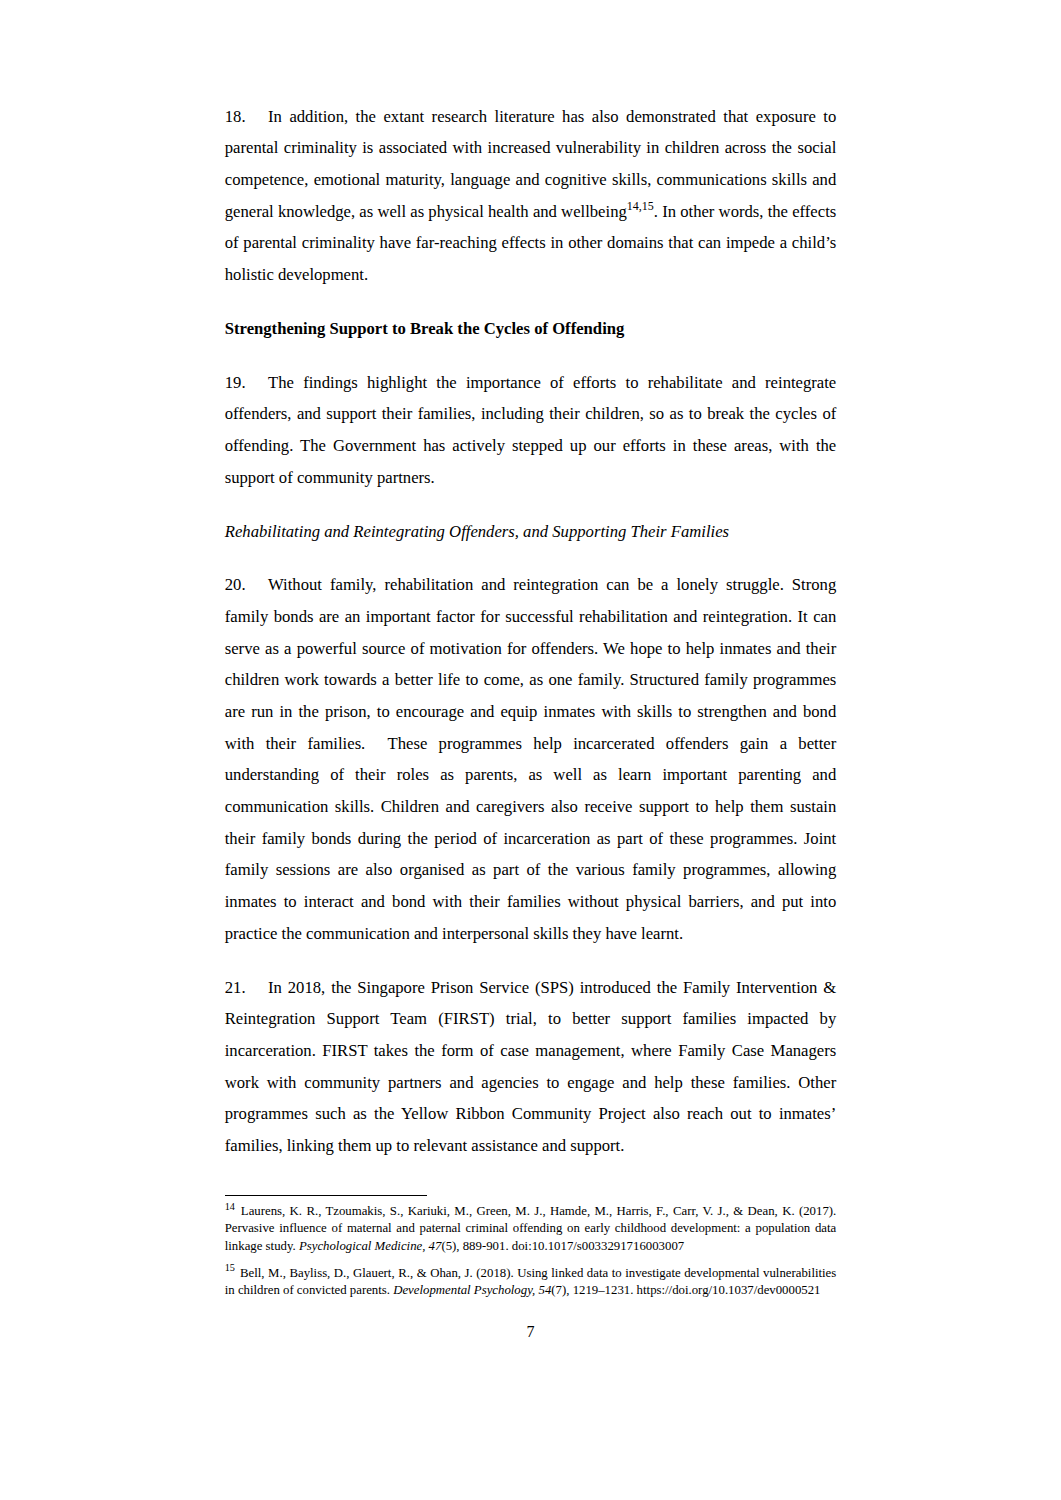18. In addition, the extant research literature has also demonstrated that exposure to parental criminality is associated with increased vulnerability in children across the social competence, emotional maturity, language and cognitive skills, communications skills and general knowledge, as well as physical health and wellbeing14,15. In other words, the effects of parental criminality have far-reaching effects in other domains that can impede a child’s holistic development.
Strengthening Support to Break the Cycles of Offending
19. The findings highlight the importance of efforts to rehabilitate and reintegrate offenders, and support their families, including their children, so as to break the cycles of offending. The Government has actively stepped up our efforts in these areas, with the support of community partners.
Rehabilitating and Reintegrating Offenders, and Supporting Their Families
20. Without family, rehabilitation and reintegration can be a lonely struggle. Strong family bonds are an important factor for successful rehabilitation and reintegration. It can serve as a powerful source of motivation for offenders. We hope to help inmates and their children work towards a better life to come, as one family. Structured family programmes are run in the prison, to encourage and equip inmates with skills to strengthen and bond with their families. These programmes help incarcerated offenders gain a better understanding of their roles as parents, as well as learn important parenting and communication skills. Children and caregivers also receive support to help them sustain their family bonds during the period of incarceration as part of these programmes. Joint family sessions are also organised as part of the various family programmes, allowing inmates to interact and bond with their families without physical barriers, and put into practice the communication and interpersonal skills they have learnt.
21. In 2018, the Singapore Prison Service (SPS) introduced the Family Intervention & Reintegration Support Team (FIRST) trial, to better support families impacted by incarceration. FIRST takes the form of case management, where Family Case Managers work with community partners and agencies to engage and help these families. Other programmes such as the Yellow Ribbon Community Project also reach out to inmates’ families, linking them up to relevant assistance and support.
14 Laurens, K. R., Tzoumakis, S., Kariuki, M., Green, M. J., Hamde, M., Harris, F., Carr, V. J., & Dean, K. (2017). Pervasive influence of maternal and paternal criminal offending on early childhood development: a population data linkage study. Psychological Medicine, 47(5), 889-901. doi:10.1017/s0033291716003007
15 Bell, M., Bayliss, D., Glauert, R., & Ohan, J. (2018). Using linked data to investigate developmental vulnerabilities in children of convicted parents. Developmental Psychology, 54(7), 1219–1231. https://doi.org/10.1037/dev0000521
7